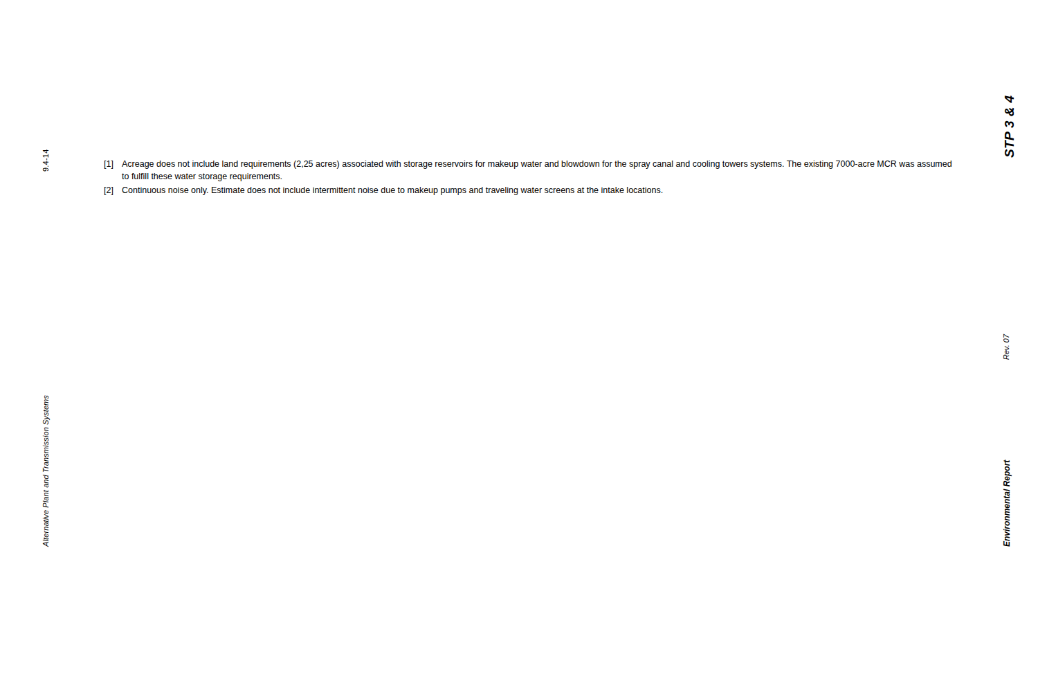9.4-14
Alternative Plant and Transmission Systems
STP 3 & 4
Rev. 07
Environmental Report
[1]
Acreage does not include land requirements (2,25 acres) associated with storage reservoirs for makeup water and blowdown for the spray canal and cooling towers systems. The existing 7000-acre MCR was assumed to fulfill these water storage requirements.
[2]
Continuous noise only. Estimate does not include intermittent noise due to makeup pumps and traveling water screens at the intake locations.